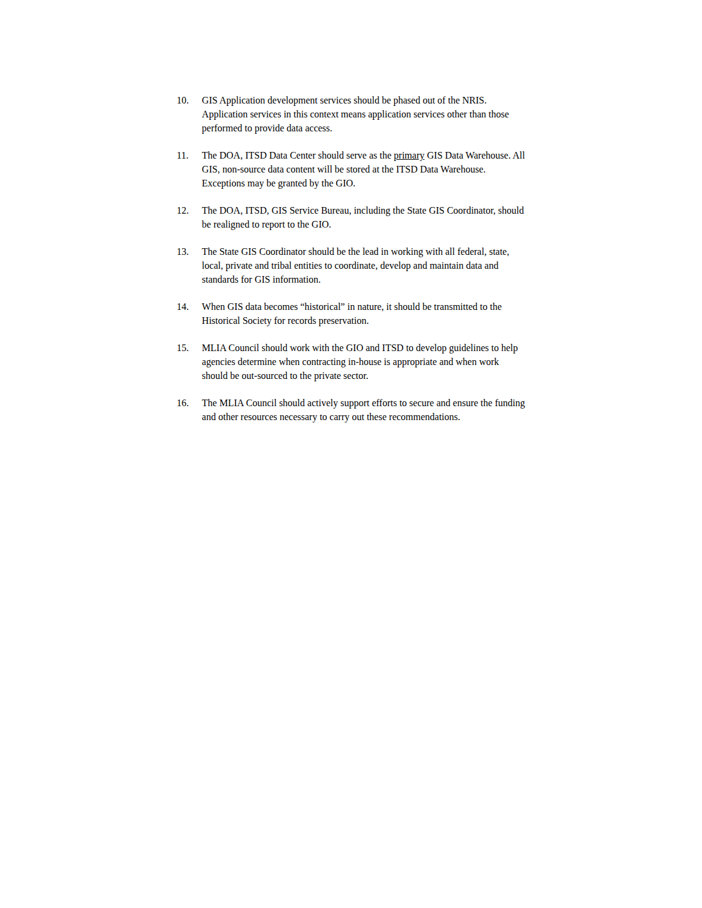10. GIS Application development services should be phased out of the NRIS. Application services in this context means application services other than those performed to provide data access.
11. The DOA, ITSD Data Center should serve as the primary GIS Data Warehouse. All GIS, non-source data content will be stored at the ITSD Data Warehouse. Exceptions may be granted by the GIO.
12. The DOA, ITSD, GIS Service Bureau, including the State GIS Coordinator, should be realigned to report to the GIO.
13. The State GIS Coordinator should be the lead in working with all federal, state, local, private and tribal entities to coordinate, develop and maintain data and standards for GIS information.
14. When GIS data becomes “historical” in nature, it should be transmitted to the Historical Society for records preservation.
15. MLIA Council should work with the GIO and ITSD to develop guidelines to help agencies determine when contracting in-house is appropriate and when work should be out-sourced to the private sector.
16. The MLIA Council should actively support efforts to secure and ensure the funding and other resources necessary to carry out these recommendations.